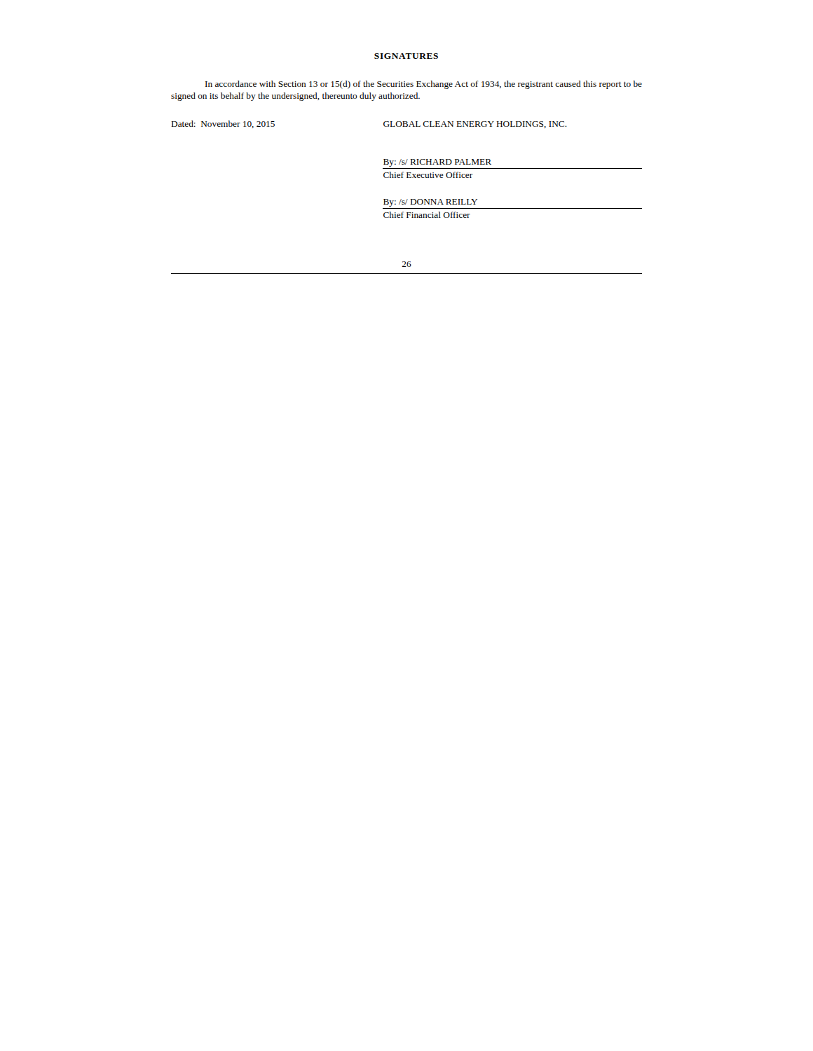SIGNATURES
In accordance with Section 13 or 15(d) of the Securities Exchange Act of 1934, the registrant caused this report to be signed on its behalf by the undersigned, thereunto duly authorized.
| Dated: November 10, 2015 | GLOBAL CLEAN ENERGY HOLDINGS, INC. |
| | By: /s/ RICHARD PALMER Chief Executive Officer |
| | By: /s/ DONNA REILLY Chief Financial Officer |
26